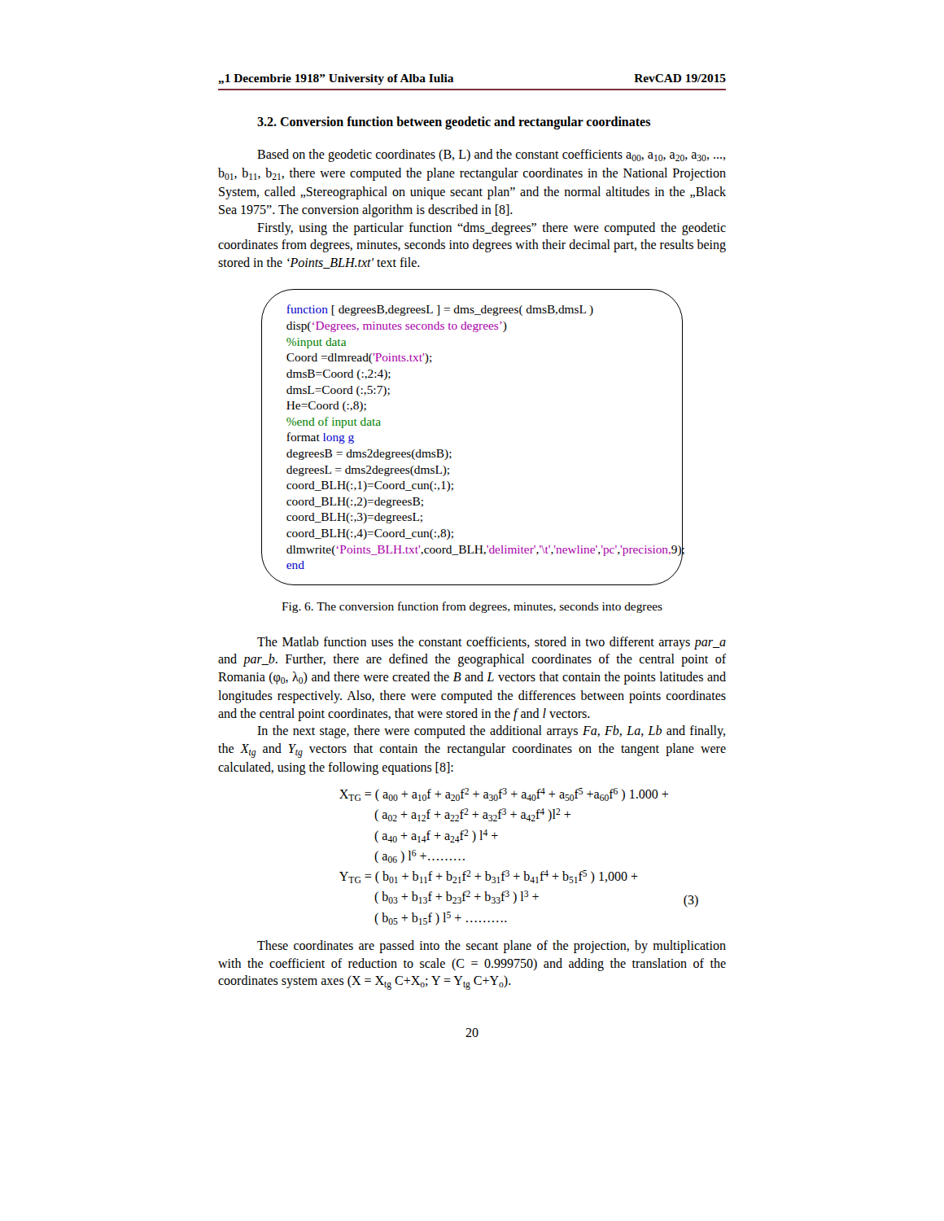„1 Decembrie 1918” University of Alba Iulia RevCAD 19/2015
3.2. Conversion function between geodetic and rectangular coordinates
Based on the geodetic coordinates (B, L) and the constant coefficients a00, a10, a20, a30, ..., b01, b11, b21, there were computed the plane rectangular coordinates in the National Projection System, called „Stereographical on unique secant plan” and the normal altitudes in the „Black Sea 1975”. The conversion algorithm is described in [8].
Firstly, using the particular function “dms_degrees” there were computed the geodetic coordinates from degrees, minutes, seconds into degrees with their decimal part, the results being stored in the ‘Points_BLH.txt' text file.
function [ degreesB,degreesL ] = dms_degrees( dmsB,dmsL )
disp(‘Degrees, minutes seconds to degrees’)
%input data
Coord =dlmread('Points.txt');
dmsB=Coord (:,2:4);
dmsL=Coord (:,5:7);
He=Coord (:,8);
%end of input data
format long g
degreesB = dms2degrees(dmsB);
degreesL = dms2degrees(dmsL);
coord_BLH(:,1)=Coord_cun(:,1);
coord_BLH(:,2)=degreesB;
coord_BLH(:,3)=degreesL;
coord_BLH(:,4)=Coord_cun(:,8);
dlmwrite(‘Points_BLH.txt',coord_BLH,'delimiter','\t','newline','pc','precision, 9);
end
Fig. 6. The conversion function from degrees, minutes, seconds into degrees
The Matlab function uses the constant coefficients, stored in two different arrays par_a and par_b. Further, there are defined the geographical coordinates of the central point of Romania (φ0, λ0) and there were created the B and L vectors that contain the points latitudes and longitudes respectively. Also, there were computed the differences between points coordinates and the central point coordinates, that were stored in the f and l vectors.
In the next stage, there were computed the additional arrays Fa, Fb, La, Lb and finally, the Xtg and Ytg vectors that contain the rectangular coordinates on the tangent plane were calculated, using the following equations [8]:
XTG = ( a00 + a10f + a20f2 + a30f3 + a40f4 + a50f5 +a60f6 ) 1.000 +
( a02 + a12f + a22f2 + a32f3 + a42f4 )l2 +
( a40 + a14f + a24f2 ) l4 +
( a06 ) l6 +………
YTG = ( b01 + b11f + b21f2 + b31f3 + b41f4 + b51f5 ) 1,000 +
( b03 + b13f + b23f2 + b33f3 ) l3 +
( b05 + b15f ) l5 + ……….
(3)
These coordinates are passed into the secant plane of the projection, by multiplication with the coefficient of reduction to scale (C = 0.999750) and adding the translation of the coordinates system axes (X = Xtg C+Xo; Y = Ytg C+Yo).
20